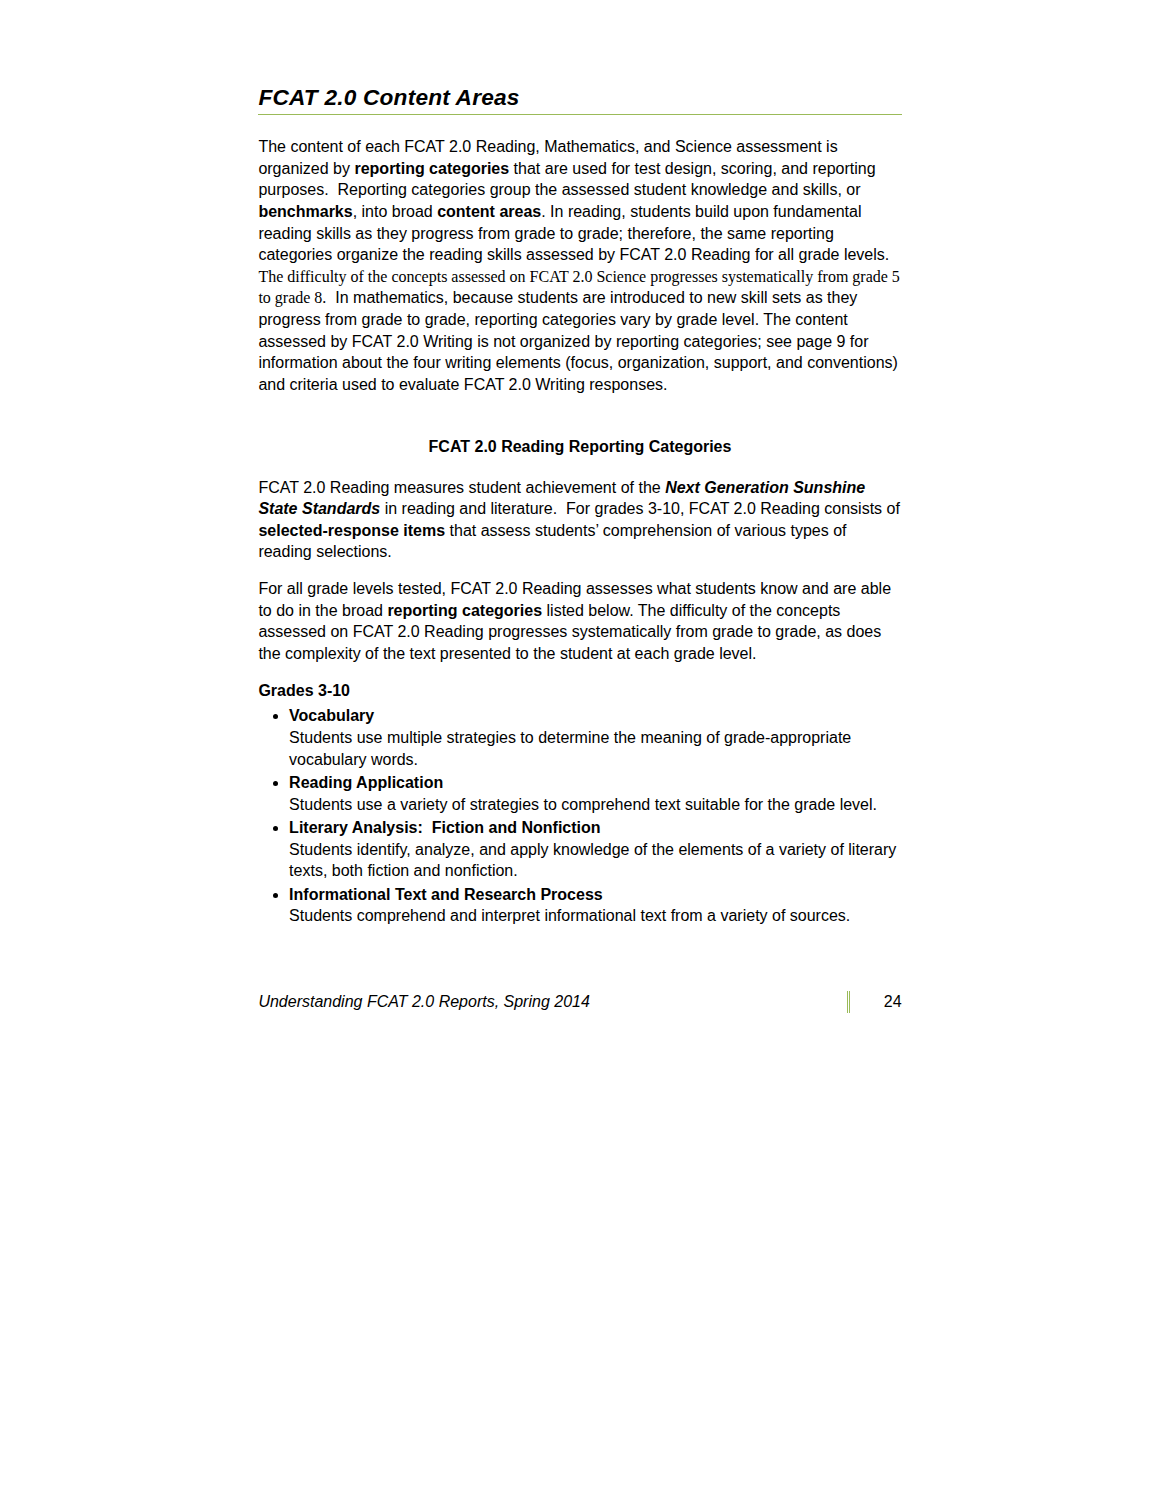FCAT 2.0 Content Areas
The content of each FCAT 2.0 Reading, Mathematics, and Science assessment is organized by reporting categories that are used for test design, scoring, and reporting purposes. Reporting categories group the assessed student knowledge and skills, or benchmarks, into broad content areas. In reading, students build upon fundamental reading skills as they progress from grade to grade; therefore, the same reporting categories organize the reading skills assessed by FCAT 2.0 Reading for all grade levels. The difficulty of the concepts assessed on FCAT 2.0 Science progresses systematically from grade 5 to grade 8. In mathematics, because students are introduced to new skill sets as they progress from grade to grade, reporting categories vary by grade level. The content assessed by FCAT 2.0 Writing is not organized by reporting categories; see page 9 for information about the four writing elements (focus, organization, support, and conventions) and criteria used to evaluate FCAT 2.0 Writing responses.
FCAT 2.0 Reading Reporting Categories
FCAT 2.0 Reading measures student achievement of the Next Generation Sunshine State Standards in reading and literature. For grades 3-10, FCAT 2.0 Reading consists of selected-response items that assess students’ comprehension of various types of reading selections.
For all grade levels tested, FCAT 2.0 Reading assesses what students know and are able to do in the broad reporting categories listed below. The difficulty of the concepts assessed on FCAT 2.0 Reading progresses systematically from grade to grade, as does the complexity of the text presented to the student at each grade level.
Grades 3-10
Vocabulary Students use multiple strategies to determine the meaning of grade-appropriate vocabulary words.
Reading Application Students use a variety of strategies to comprehend text suitable for the grade level.
Literary Analysis: Fiction and Nonfiction Students identify, analyze, and apply knowledge of the elements of a variety of literary texts, both fiction and nonfiction.
Informational Text and Research Process Students comprehend and interpret informational text from a variety of sources.
24 Understanding FCAT 2.0 Reports, Spring 2014